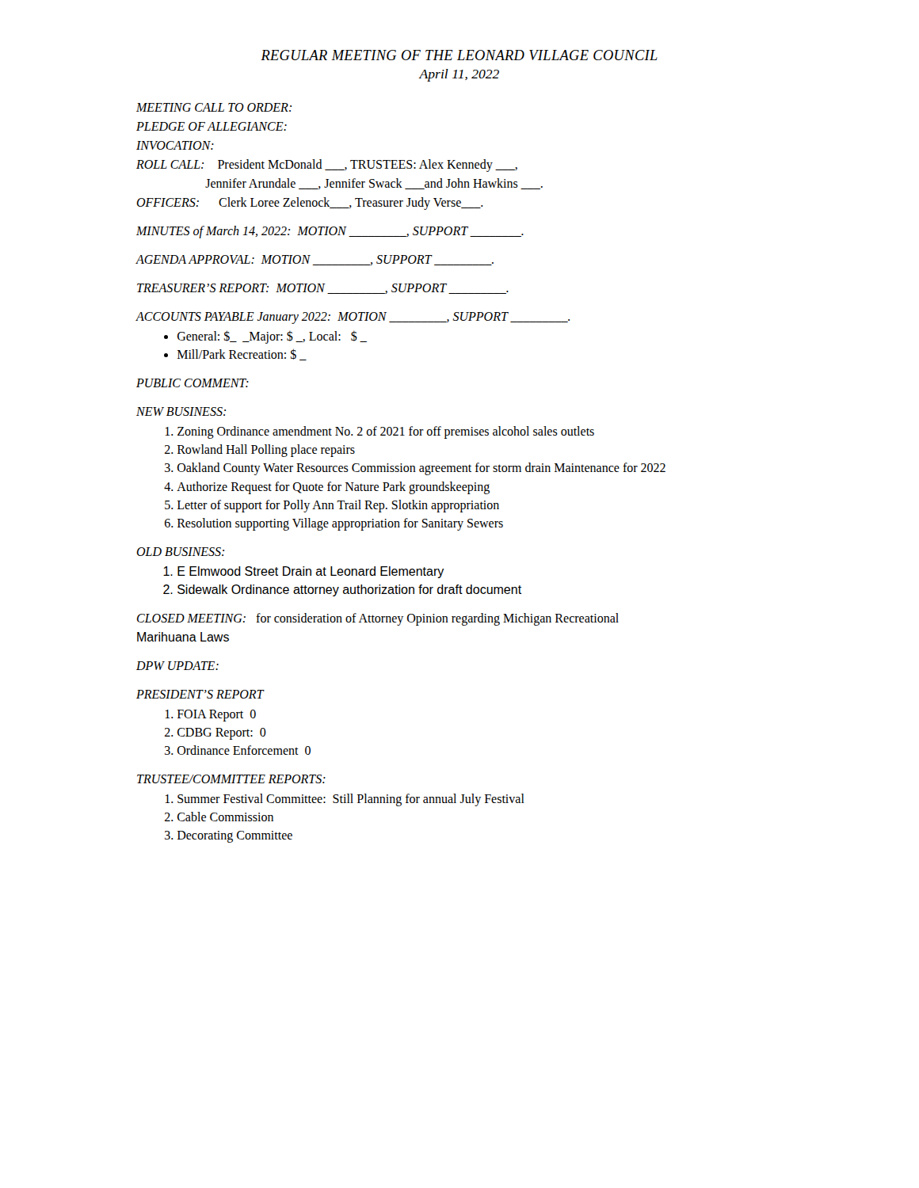REGULAR MEETING OF THE LEONARD VILLAGE COUNCIL
April 11, 2022
MEETING CALL TO ORDER:
PLEDGE OF ALLEGIANCE:
INVOCATION:
ROLL CALL: President McDonald ___, TRUSTEES: Alex Kennedy ___,
Jennifer Arundale ___, Jennifer Swack ___and John Hawkins ___.
OFFICERS: Clerk Loree Zelenock___, Treasurer Judy Verse___.
MINUTES of March 14, 2022: MOTION _________, SUPPORT ________.
AGENDA APPROVAL: MOTION _________, SUPPORT _________.
TREASURER’S REPORT: MOTION _________, SUPPORT _________.
ACCOUNTS PAYABLE January 2022: MOTION _________, SUPPORT _________.
General: $_ _Major: $ _, Local: $ _
Mill/Park Recreation: $ _
PUBLIC COMMENT:
NEW BUSINESS:
Zoning Ordinance amendment No. 2 of 2021 for off premises alcohol sales outlets
Rowland Hall Polling place repairs
Oakland County Water Resources Commission agreement for storm drain Maintenance for 2022
Authorize Request for Quote for Nature Park groundskeeping
Letter of support for Polly Ann Trail Rep. Slotkin appropriation
Resolution supporting Village appropriation for Sanitary Sewers
OLD BUSINESS:
E Elmwood Street Drain at Leonard Elementary
Sidewalk Ordinance attorney authorization for draft document
CLOSED MEETING: for consideration of Attorney Opinion regarding Michigan Recreational
Marihuana Laws
DPW UPDATE:
PRESIDENT’S REPORT
FOIA Report 0
CDBG Report: 0
Ordinance Enforcement 0
TRUSTEE/COMMITTEE REPORTS:
Summer Festival Committee: Still Planning for annual July Festival
Cable Commission
Decorating Committee